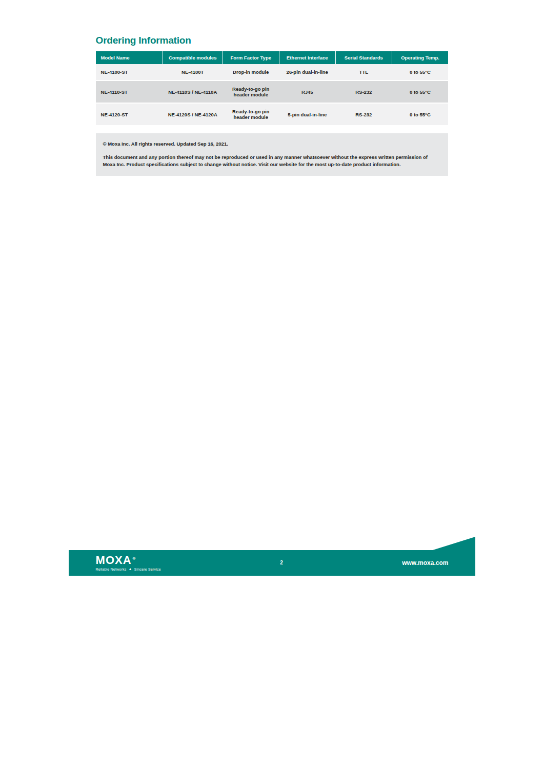Ordering Information
| Model Name | Compatible modules | Form Factor Type | Ethernet Interface | Serial Standards | Operating Temp. |
| --- | --- | --- | --- | --- | --- |
| NE-4100-ST | NE-4100T | Drop-in module | 26-pin dual-in-line | TTL | 0 to 55°C |
| NE-4110-ST | NE-4110S / NE-4110A | Ready-to-go pin header module | RJ45 | RS-232 | 0 to 55°C |
| NE-4120-ST | NE-4120S / NE-4120A | Ready-to-go pin header module | 5-pin dual-in-line | RS-232 | 0 to 55°C |
© Moxa Inc. All rights reserved. Updated Sep 16, 2021.
This document and any portion thereof may not be reproduced or used in any manner whatsoever without the express written permission of Moxa Inc. Product specifications subject to change without notice. Visit our website for the most up-to-date product information.
MOXA® Reliable Networks ▲ Sincere Service
2
www.moxa.com